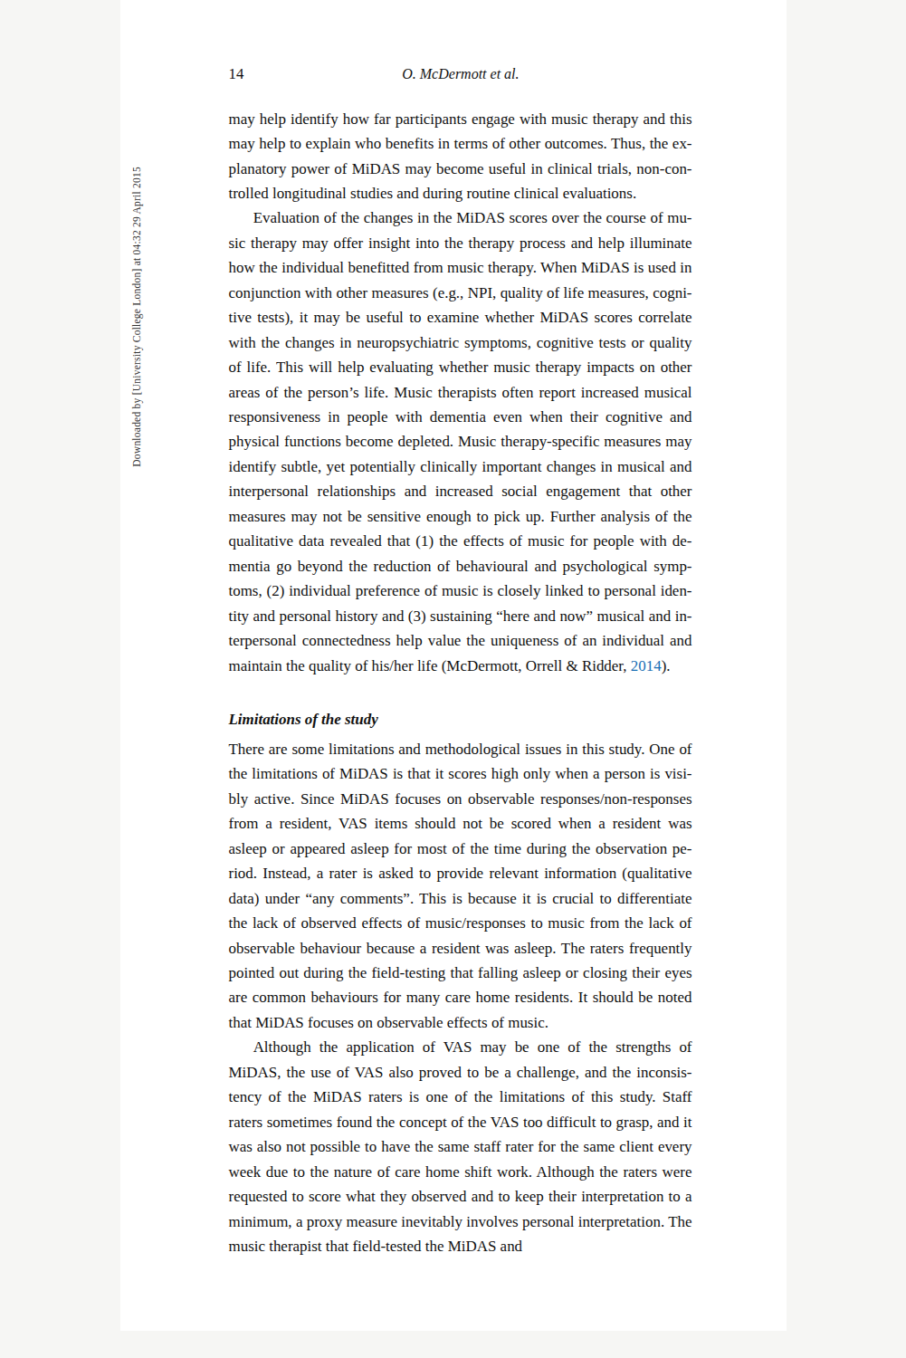Downloaded by [University College London] at 04:32 29 April 2015
14 O. McDermott et al.
may help identify how far participants engage with music therapy and this may help to explain who benefits in terms of other outcomes. Thus, the explanatory power of MiDAS may become useful in clinical trials, non-controlled longitudinal studies and during routine clinical evaluations.
Evaluation of the changes in the MiDAS scores over the course of music therapy may offer insight into the therapy process and help illuminate how the individual benefitted from music therapy. When MiDAS is used in conjunction with other measures (e.g., NPI, quality of life measures, cognitive tests), it may be useful to examine whether MiDAS scores correlate with the changes in neuropsychiatric symptoms, cognitive tests or quality of life. This will help evaluating whether music therapy impacts on other areas of the person’s life. Music therapists often report increased musical responsiveness in people with dementia even when their cognitive and physical functions become depleted. Music therapy-specific measures may identify subtle, yet potentially clinically important changes in musical and interpersonal relationships and increased social engagement that other measures may not be sensitive enough to pick up. Further analysis of the qualitative data revealed that (1) the effects of music for people with dementia go beyond the reduction of behavioural and psychological symptoms, (2) individual preference of music is closely linked to personal identity and personal history and (3) sustaining “here and now” musical and interpersonal connectedness help value the uniqueness of an individual and maintain the quality of his/her life (McDermott, Orrell & Ridder, 2014).
Limitations of the study
There are some limitations and methodological issues in this study. One of the limitations of MiDAS is that it scores high only when a person is visibly active. Since MiDAS focuses on observable responses/non-responses from a resident, VAS items should not be scored when a resident was asleep or appeared asleep for most of the time during the observation period. Instead, a rater is asked to provide relevant information (qualitative data) under “any comments”. This is because it is crucial to differentiate the lack of observed effects of music/responses to music from the lack of observable behaviour because a resident was asleep. The raters frequently pointed out during the field-testing that falling asleep or closing their eyes are common behaviours for many care home residents. It should be noted that MiDAS focuses on observable effects of music.
Although the application of VAS may be one of the strengths of MiDAS, the use of VAS also proved to be a challenge, and the inconsistency of the MiDAS raters is one of the limitations of this study. Staff raters sometimes found the concept of the VAS too difficult to grasp, and it was also not possible to have the same staff rater for the same client every week due to the nature of care home shift work. Although the raters were requested to score what they observed and to keep their interpretation to a minimum, a proxy measure inevitably involves personal interpretation. The music therapist that field-tested the MiDAS and